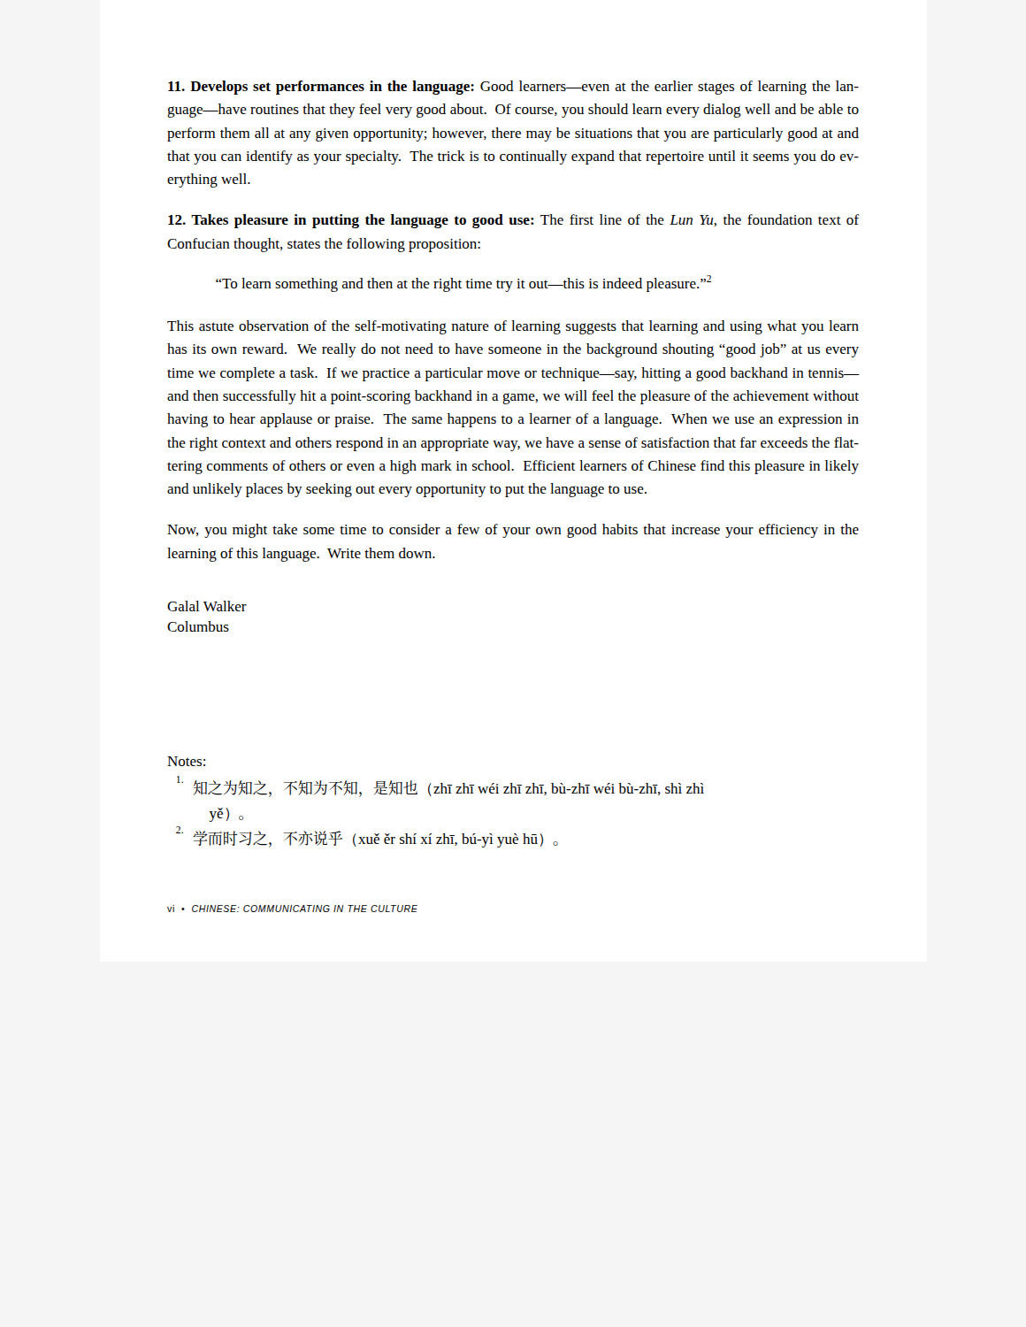11. Develops set performances in the language: Good learners—even at the earlier stages of learning the language—have routines that they feel very good about. Of course, you should learn every dialog well and be able to perform them all at any given opportunity; however, there may be situations that you are particularly good at and that you can identify as your specialty. The trick is to continually expand that repertoire until it seems you do everything well.
12. Takes pleasure in putting the language to good use: The first line of the Lun Yu, the foundation text of Confucian thought, states the following proposition:
“To learn something and then at the right time try it out—this is indeed pleasure.”2
This astute observation of the self-motivating nature of learning suggests that learning and using what you learn has its own reward. We really do not need to have someone in the background shouting “good job” at us every time we complete a task. If we practice a particular move or technique—say, hitting a good backhand in tennis— and then successfully hit a point-scoring backhand in a game, we will feel the pleasure of the achievement without having to hear applause or praise. The same happens to a learner of a language. When we use an expression in the right context and others respond in an appropriate way, we have a sense of satisfaction that far exceeds the flattering comments of others or even a high mark in school. Efficient learners of Chinese find this pleasure in likely and unlikely places by seeking out every opportunity to put the language to use.
Now, you might take some time to consider a few of your own good habits that increase your efficiency in the learning of this language. Write them down.
Galal Walker
Columbus
Notes:
1. 知之为知之，不知为不知，是知也（zhī zhī wéi zhī zhī, bù-zhī wéi bù-zhī, shì zhì yě）。
2. 学而时习之，不亦说乎（xuě ěr shí xí zhī, bú-yì yuè hū）。
vi • CHINESE: COMMUNICATING IN THE CULTURE